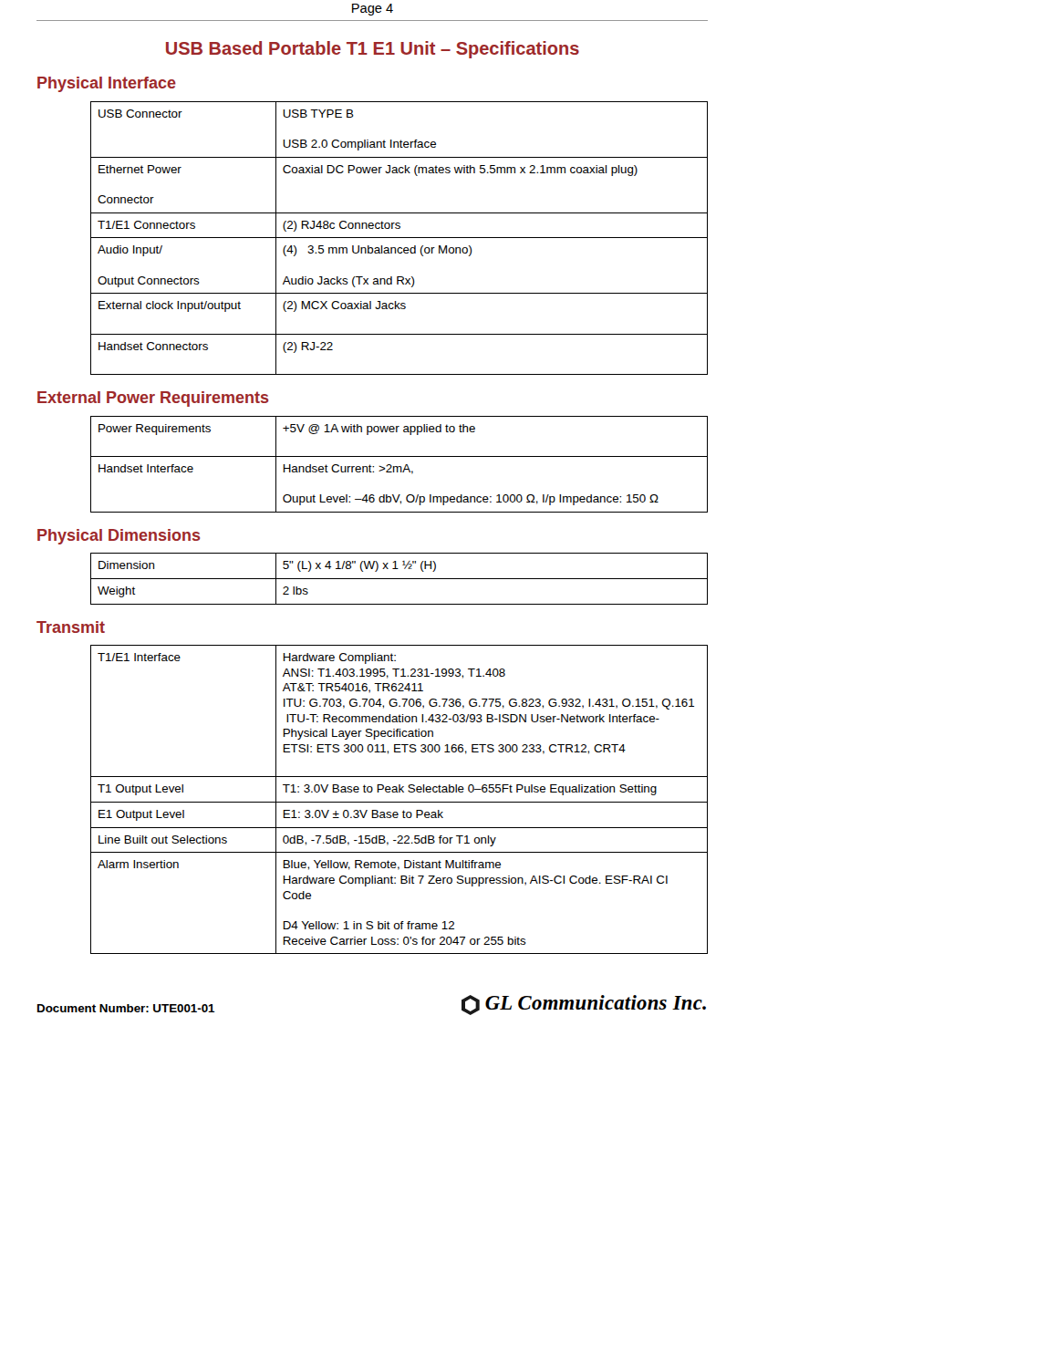Page 4
USB Based Portable T1 E1 Unit – Specifications
Physical Interface
| USB Connector | USB TYPE B USB 2.0 Compliant Interface |
| Ethernet Power Connector | Coaxial DC Power Jack (mates with 5.5mm x 2.1mm coaxial plug) |
| T1/E1 Connectors | (2) RJ48c Connectors |
| Audio Input/ Output Connectors | (4) 3.5 mm Unbalanced (or Mono) Audio Jacks (Tx and Rx) |
| External clock Input/output | (2) MCX Coaxial Jacks |
| Handset Connectors | (2) RJ-22 |
External Power Requirements
| Power Requirements | +5V @ 1A with power applied to the |
| Handset Interface | Handset Current: >2mA, Ouput Level: –46 dbV, O/p Impedance: 1000 Ω, I/p Impedance: 150 Ω |
Physical Dimensions
| Dimension | 5" (L) x 4 1/8" (W) x 1 ½" (H) |
| Weight | 2 lbs |
Transmit
| T1/E1 Interface | Hardware Compliant: ANSI: T1.403.1995, T1.231-1993, T1.408 AT&T: TR54016, TR62411 ITU: G.703, G.704, G.706, G.736, G.775, G.823, G.932, I.431, O.151, Q.161 ITU-T: Recommendation I.432-03/93 B-ISDN User-Network Interface-Physical Layer Specification ETSI: ETS 300 011, ETS 300 166, ETS 300 233, CTR12, CRT4 |
| T1 Output Level | T1: 3.0V Base to Peak Selectable 0–655Ft Pulse Equalization Setting |
| E1 Output Level | E1: 3.0V ± 0.3V Base to Peak |
| Line Built out Selections | 0dB, -7.5dB, -15dB, -22.5dB for T1 only |
| Alarm Insertion | Blue, Yellow, Remote, Distant Multiframe Hardware Compliant: Bit 7 Zero Suppression, AIS-CI Code. ESF-RAI CI Code D4 Yellow: 1 in S bit of frame 12 Receive Carrier Loss: 0's for 2047 or 255 bits |
Document Number: UTE001-01
GL Communications Inc.